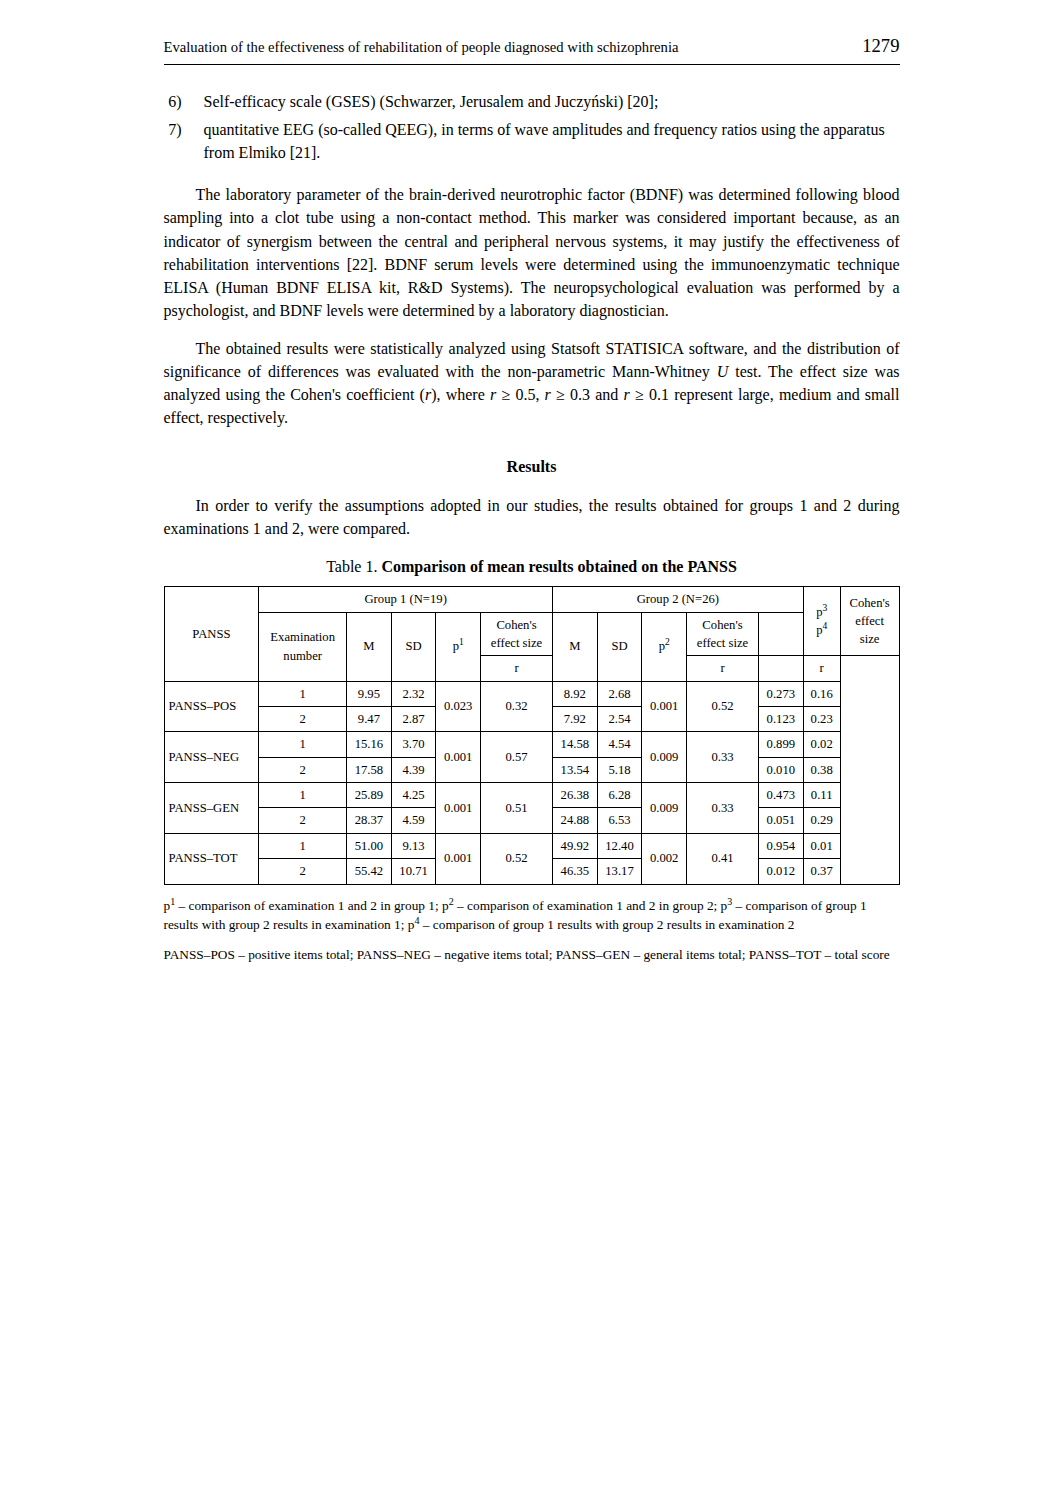Evaluation of the effectiveness of rehabilitation of people diagnosed with schizophrenia 1279
6) Self-efficacy scale (GSES) (Schwarzer, Jerusalem and Juczyński) [20];
7) quantitative EEG (so-called QEEG), in terms of wave amplitudes and frequency ratios using the apparatus from Elmiko [21].
The laboratory parameter of the brain-derived neurotrophic factor (BDNF) was determined following blood sampling into a clot tube using a non-contact method. This marker was considered important because, as an indicator of synergism between the central and peripheral nervous systems, it may justify the effectiveness of rehabilitation interventions [22]. BDNF serum levels were determined using the immunoenzymatic technique ELISA (Human BDNF ELISA kit, R&D Systems). The neuropsychological evaluation was performed by a psychologist, and BDNF levels were determined by a laboratory diagnostician.
The obtained results were statistically analyzed using Statsoft STATISICA software, and the distribution of significance of differences was evaluated with the non-parametric Mann-Whitney U test. The effect size was analyzed using the Cohen's coefficient (r), where r ≥ 0.5, r ≥ 0.3 and r ≥ 0.1 represent large, medium and small effect, respectively.
Results
In order to verify the assumptions adopted in our studies, the results obtained for groups 1 and 2 during examinations 1 and 2, were compared.
Table 1. Comparison of mean results obtained on the PANSS
| PANSS | Group 1 (N=19) | Group 2 (N=26) | p 3 p 4 | Cohen's effect size |
| --- | --- | --- | --- | --- |
| Examination number | M | SD | p 1 | Cohen's effect size | M | SD | p 2 | Cohen's effect size |
| r | r | | r |
| PANSS–POS | 1 | 9.95 | 2.32 | 0.023 | 0.32 | 8.92 | 2.68 | 0.001 | 0.52 | 0.273 | 0.16 |
| 2 | 9.47 | 2.87 | 7.92 | 2.54 | 0.123 | 0.23 |
| PANSS–NEG | 1 | 15.16 | 3.70 | 0.001 | 0.57 | 14.58 | 4.54 | 0.009 | 0.33 | 0.899 | 0.02 |
| 2 | 17.58 | 4.39 | 13.54 | 5.18 | 0.010 | 0.38 |
| PANSS–GEN | 1 | 25.89 | 4.25 | 0.001 | 0.51 | 26.38 | 6.28 | 0.009 | 0.33 | 0.473 | 0.11 |
| 2 | 28.37 | 4.59 | 24.88 | 6.53 | 0.051 | 0.29 |
| PANSS–TOT | 1 | 51.00 | 9.13 | 0.001 | 0.52 | 49.92 | 12.40 | 0.002 | 0.41 | 0.954 | 0.01 |
| 2 | 55.42 | 10.71 | 46.35 | 13.17 | 0.012 | 0.37 |
p1 – comparison of examination 1 and 2 in group 1; p2 – comparison of examination 1 and 2 in group 2; p3 – comparison of group 1 results with group 2 results in examination 1; p4 – comparison of group 1 results with group 2 results in examination 2
PANSS–POS – positive items total; PANSS–NEG – negative items total; PANSS–GEN – general items total; PANSS–TOT – total score